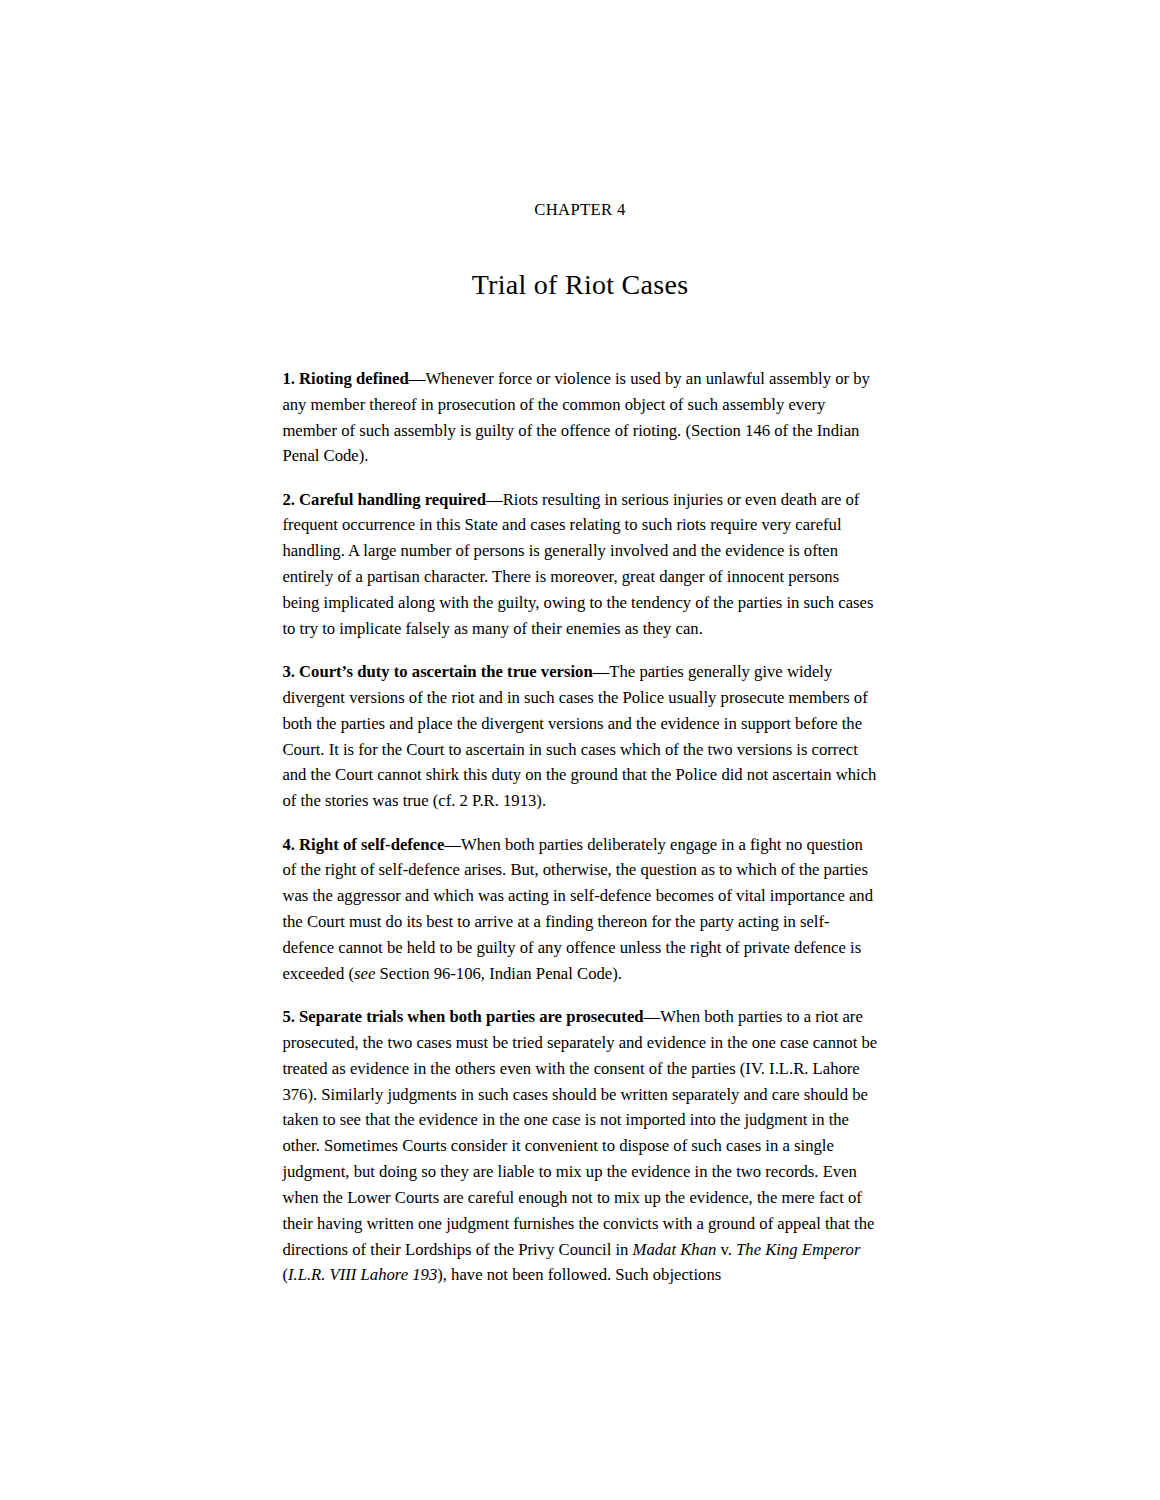CHAPTER 4
Trial of Riot Cases
1. Rioting defined—Whenever force or violence is used by an unlawful assembly or by any member thereof in prosecution of the common object of such assembly every member of such assembly is guilty of the offence of rioting. (Section 146 of the Indian Penal Code).
2. Careful handling required—Riots resulting in serious injuries or even death are of frequent occurrence in this State and cases relating to such riots require very careful handling. A large number of persons is generally involved and the evidence is often entirely of a partisan character. There is moreover, great danger of innocent persons being implicated along with the guilty, owing to the tendency of the parties in such cases to try to implicate falsely as many of their enemies as they can.
3. Court’s duty to ascertain the true version—The parties generally give widely divergent versions of the riot and in such cases the Police usually prosecute members of both the parties and place the divergent versions and the evidence in support before the Court. It is for the Court to ascertain in such cases which of the two versions is correct and the Court cannot shirk this duty on the ground that the Police did not ascertain which of the stories was true (cf. 2 P.R. 1913).
4. Right of self-defence—When both parties deliberately engage in a fight no question of the right of self-defence arises. But, otherwise, the question as to which of the parties was the aggressor and which was acting in self-defence becomes of vital importance and the Court must do its best to arrive at a finding thereon for the party acting in self-defence cannot be held to be guilty of any offence unless the right of private defence is exceeded (see Section 96-106, Indian Penal Code).
5. Separate trials when both parties are prosecuted—When both parties to a riot are prosecuted, the two cases must be tried separately and evidence in the one case cannot be treated as evidence in the others even with the consent of the parties (IV. I.L.R. Lahore 376). Similarly judgments in such cases should be written separately and care should be taken to see that the evidence in the one case is not imported into the judgment in the other. Sometimes Courts consider it convenient to dispose of such cases in a single judgment, but doing so they are liable to mix up the evidence in the two records. Even when the Lower Courts are careful enough not to mix up the evidence, the mere fact of their having written one judgment furnishes the convicts with a ground of appeal that the directions of their Lordships of the Privy Council in Madat Khan v. The King Emperor (I.L.R. VIII Lahore 193), have not been followed. Such objections